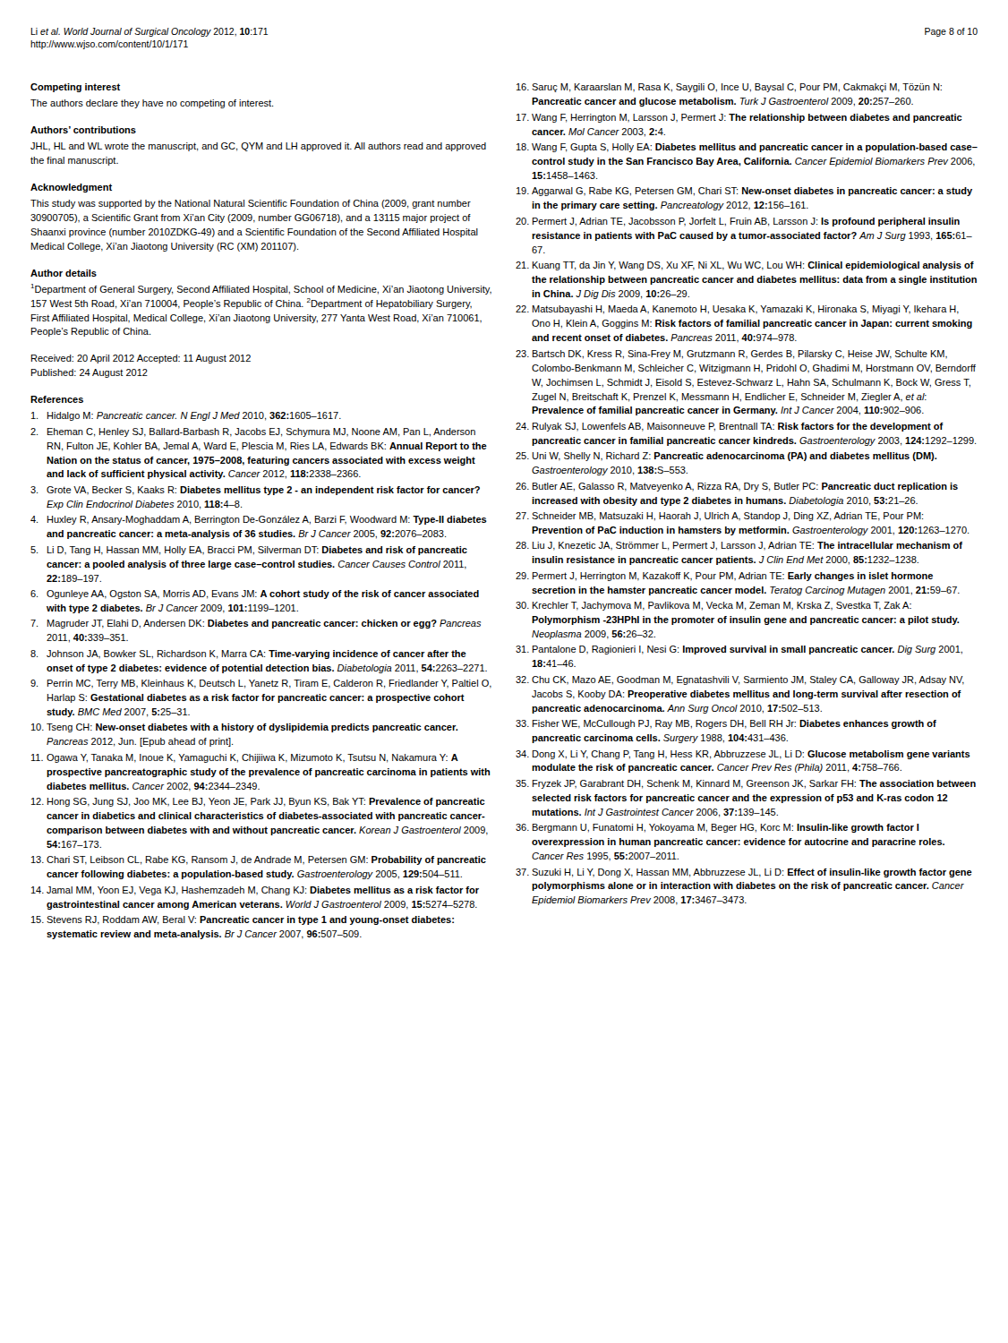Li et al. World Journal of Surgical Oncology 2012, 10:171
http://www.wjso.com/content/10/1/171
Page 8 of 10
Competing interest
The authors declare they have no competing of interest.
Authors’ contributions
JHL, HL and WL wrote the manuscript, and GC, QYM and LH approved it. All authors read and approved the final manuscript.
Acknowledgment
This study was supported by the National Natural Scientific Foundation of China (2009, grant number 30900705), a Scientific Grant from Xi’an City (2009, number GG06718), and a 13115 major project of Shaanxi province (number 2010ZDKG-49) and a Scientific Foundation of the Second Affiliated Hospital Medical College, Xi’an Jiaotong University (RC (XM) 201107).
Author details
1Department of General Surgery, Second Affiliated Hospital, School of Medicine, Xi’an Jiaotong University, 157 West 5th Road, Xi’an 710004, People’s Republic of China. 2Department of Hepatobiliary Surgery, First Affiliated Hospital, Medical College, Xi’an Jiaotong University, 277 Yanta West Road, Xi’an 710061, People’s Republic of China.
Received: 20 April 2012 Accepted: 11 August 2012
Published: 24 August 2012
References
1. Hidalgo M: Pancreatic cancer. N Engl J Med 2010, 362: 1605–1617.
2. Eheman C, Henley SJ, Ballard-Barbash R, Jacobs EJ, Schymura MJ, Noone AM, Pan L, Anderson RN, Fulton JE, Kohler BA, Jemal A, Ward E, Plescia M, Ries LA, Edwards BK: Annual Report to the Nation on the status of cancer, 1975–2008, featuring cancers associated with excess weight and lack of sufficient physical activity. Cancer 2012, 118: 2338–2366.
3. Grote VA, Becker S, Kaaks R: Diabetes mellitus type 2 - an independent risk factor for cancer? Exp Clin Endocrinol Diabetes 2010, 118: 4–8.
4. Huxley R, Ansary-Moghaddam A, Berrington De-González A, Barzi F, Woodward M: Type-II diabetes and pancreatic cancer: a meta-analysis of 36 studies. Br J Cancer 2005, 92: 2076–2083.
5. Li D, Tang H, Hassan MM, Holly EA, Bracci PM, Silverman DT: Diabetes and risk of pancreatic cancer: a pooled analysis of three large case–control studies. Cancer Causes Control 2011, 22: 189–197.
6. Ogunleye AA, Ogston SA, Morris AD, Evans JM: A cohort study of the risk of cancer associated with type 2 diabetes. Br J Cancer 2009, 101: 1199–1201.
7. Magruder JT, Elahi D, Andersen DK: Diabetes and pancreatic cancer: chicken or egg? Pancreas 2011, 40: 339–351.
8. Johnson JA, Bowker SL, Richardson K, Marra CA: Time-varying incidence of cancer after the onset of type 2 diabetes: evidence of potential detection bias. Diabetologia 2011, 54: 2263–2271.
9. Perrin MC, Terry MB, Kleinhaus K, Deutsch L, Yanetz R, Tiram E, Calderon R, Friedlander Y, Paltiel O, Harlap S: Gestational diabetes as a risk factor for pancreatic cancer: a prospective cohort study. BMC Med 2007, 5: 25–31.
10. Tseng CH: New-onset diabetes with a history of dyslipidemia predicts pancreatic cancer. Pancreas 2012, Jun. [Epub ahead of print].
11. Ogawa Y, Tanaka M, Inoue K, Yamaguchi K, Chijiiwa K, Mizumoto K, Tsutsu N, Nakamura Y: A prospective pancreatographic study of the prevalence of pancreatic carcinoma in patients with diabetes mellitus. Cancer 2002, 94: 2344–2349.
12. Hong SG, Jung SJ, Joo MK, Lee BJ, Yeon JE, Park JJ, Byun KS, Bak YT: Prevalence of pancreatic cancer in diabetics and clinical characteristics of diabetes-associated with pancreatic cancer-comparison between diabetes with and without pancreatic cancer. Korean J Gastroenterol 2009, 54: 167–173.
13. Chari ST, Leibson CL, Rabe KG, Ransom J, de Andrade M, Petersen GM: Probability of pancreatic cancer following diabetes: a population-based study. Gastroenterology 2005, 129: 504–511.
14. Jamal MM, Yoon EJ, Vega KJ, Hashemzadeh M, Chang KJ: Diabetes mellitus as a risk factor for gastrointestinal cancer among American veterans. World J Gastroenterol 2009, 15: 5274–5278.
15. Stevens RJ, Roddam AW, Beral V: Pancreatic cancer in type 1 and young-onset diabetes: systematic review and meta-analysis. Br J Cancer 2007, 96: 507–509.
16. Saruç M, Karaarslan M, Rasa K, Saygili O, Ince U, Baysal C, Pour PM, Cakmakçi M, Tözün N: Pancreatic cancer and glucose metabolism. Turk J Gastroenterol 2009, 20: 257–260.
17. Wang F, Herrington M, Larsson J, Permert J: The relationship between diabetes and pancreatic cancer. Mol Cancer 2003, 2: 4.
18. Wang F, Gupta S, Holly EA: Diabetes mellitus and pancreatic cancer in a population-based case–control study in the San Francisco Bay Area, California. Cancer Epidemiol Biomarkers Prev 2006, 15: 1458–1463.
19. Aggarwal G, Rabe KG, Petersen GM, Chari ST: New-onset diabetes in pancreatic cancer: a study in the primary care setting. Pancreatology 2012, 12: 156–161.
20. Permert J, Adrian TE, Jacobsson P, Jorfelt L, Fruin AB, Larsson J: Is profound peripheral insulin resistance in patients with PaC caused by a tumor-associated factor? Am J Surg 1993, 165: 61–67.
21. Kuang TT, da Jin Y, Wang DS, Xu XF, Ni XL, Wu WC, Lou WH: Clinical epidemiological analysis of the relationship between pancreatic cancer and diabetes mellitus: data from a single institution in China. J Dig Dis 2009, 10: 26–29.
22. Matsubayashi H, Maeda A, Kanemoto H, Uesaka K, Yamazaki K, Hironaka S, Miyagi Y, Ikehara H, Ono H, Klein A, Goggins M: Risk factors of familial pancreatic cancer in Japan: current smoking and recent onset of diabetes. Pancreas 2011, 40: 974–978.
23. Bartsch DK, Kress R, Sina-Frey M, Grutzmann R, Gerdes B, Pilarsky C, Heise JW, Schulte KM, Colombo-Benkmann M, Schleicher C, Witzigmann H, Pridohl O, Ghadimi M, Horstmann OV, Berndorff W, Jochimsen L, Schmidt J, Eisold S, Estevez-Schwarz L, Hahn SA, Schulmann K, Bock W, Gress T, Zugel N, Breitschaft K, Prenzel K, Messmann H, Endlicher E, Schneider M, Ziegler A, et al: Prevalence of familial pancreatic cancer in Germany. Int J Cancer 2004, 110: 902–906.
24. Rulyak SJ, Lowenfels AB, Maisonneuve P, Brentnall TA: Risk factors for the development of pancreatic cancer in familial pancreatic cancer kindreds. Gastroenterology 2003, 124: 1292–1299.
25. Uni W, Shelly N, Richard Z: Pancreatic adenocarcinoma (PA) and diabetes mellitus (DM). Gastroenterology 2010, 138: S–553.
26. Butler AE, Galasso R, Matveyenko A, Rizza RA, Dry S, Butler PC: Pancreatic duct replication is increased with obesity and type 2 diabetes in humans. Diabetologia 2010, 53: 21–26.
27. Schneider MB, Matsuzaki H, Haorah J, Ulrich A, Standop J, Ding XZ, Adrian TE, Pour PM: Prevention of PaC induction in hamsters by metformin. Gastroenterology 2001, 120: 1263–1270.
28. Liu J, Knezetic JA, Strömmer L, Permert J, Larsson J, Adrian TE: The intracellular mechanism of insulin resistance in pancreatic cancer patients. J Clin End Met 2000, 85: 1232–1238.
29. Permert J, Herrington M, Kazakoff K, Pour PM, Adrian TE: Early changes in islet hormone secretion in the hamster pancreatic cancer model. Teratog Carcinog Mutagen 2001, 21: 59–67.
30. Krechler T, Jachymova M, Pavlikova M, Vecka M, Zeman M, Krska Z, Svestka T, Zak A: Polymorphism -23HPhI in the promoter of insulin gene and pancreatic cancer: a pilot study. Neoplasma 2009, 56: 26–32.
31. Pantalone D, Ragionieri I, Nesi G: Improved survival in small pancreatic cancer. Dig Surg 2001, 18: 41–46.
32. Chu CK, Mazo AE, Goodman M, Egnatashvili V, Sarmiento JM, Staley CA, Galloway JR, Adsay NV, Jacobs S, Kooby DA: Preoperative diabetes mellitus and long-term survival after resection of pancreatic adenocarcinoma. Ann Surg Oncol 2010, 17: 502–513.
33. Fisher WE, McCullough PJ, Ray MB, Rogers DH, Bell RH Jr: Diabetes enhances growth of pancreatic carcinoma cells. Surgery 1988, 104: 431–436.
34. Dong X, Li Y, Chang P, Tang H, Hess KR, Abbruzzese JL, Li D: Glucose metabolism gene variants modulate the risk of pancreatic cancer. Cancer Prev Res (Phila) 2011, 4: 758–766.
35. Fryzek JP, Garabrant DH, Schenk M, Kinnard M, Greenson JK, Sarkar FH: The association between selected risk factors for pancreatic cancer and the expression of p53 and K-ras codon 12 mutations. Int J Gastrointest Cancer 2006, 37: 139–145.
36. Bergmann U, Funatomi H, Yokoyama M, Beger HG, Korc M: Insulin-like growth factor I overexpression in human pancreatic cancer: evidence for autocrine and paracrine roles. Cancer Res 1995, 55: 2007–2011.
37. Suzuki H, Li Y, Dong X, Hassan MM, Abbruzzese JL, Li D: Effect of insulin-like growth factor gene polymorphisms alone or in interaction with diabetes on the risk of pancreatic cancer. Cancer Epidemiol Biomarkers Prev 2008, 17: 3467–3473.